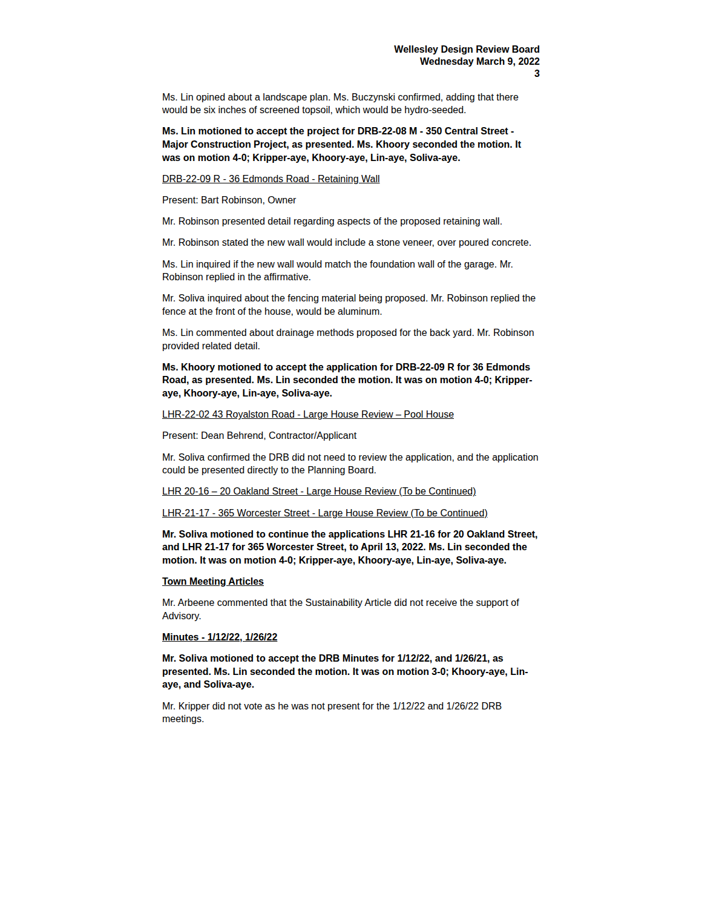Wellesley Design Review Board
Wednesday March 9, 2022
3
Ms. Lin opined about a landscape plan. Ms. Buczynski confirmed, adding that there would be six inches of screened topsoil, which would be hydro-seeded.
Ms. Lin motioned to accept the project for DRB-22-08 M - 350 Central Street - Major Construction Project, as presented. Ms. Khoory seconded the motion. It was on motion 4-0; Kripper-aye, Khoory-aye, Lin-aye, Soliva-aye.
DRB-22-09 R - 36 Edmonds Road - Retaining Wall
Present: Bart Robinson, Owner
Mr. Robinson presented detail regarding aspects of the proposed retaining wall.
Mr. Robinson stated the new wall would include a stone veneer, over poured concrete.
Ms. Lin inquired if the new wall would match the foundation wall of the garage. Mr. Robinson replied in the affirmative.
Mr. Soliva inquired about the fencing material being proposed. Mr. Robinson replied the fence at the front of the house, would be aluminum.
Ms. Lin commented about drainage methods proposed for the back yard. Mr. Robinson provided related detail.
Ms. Khoory motioned to accept the application for DRB-22-09 R for 36 Edmonds Road, as presented. Ms. Lin seconded the motion. It was on motion 4-0; Kripper-aye, Khoory-aye, Lin-aye, Soliva-aye.
LHR-22-02 43 Royalston Road - Large House Review – Pool House
Present: Dean Behrend, Contractor/Applicant
Mr. Soliva confirmed the DRB did not need to review the application, and the application could be presented directly to the Planning Board.
LHR 20-16 – 20 Oakland Street - Large House Review (To be Continued)
LHR-21-17 - 365 Worcester Street - Large House Review (To be Continued)
Mr. Soliva motioned to continue the applications LHR 21-16 for 20 Oakland Street, and LHR 21-17 for 365 Worcester Street, to April 13, 2022. Ms. Lin seconded the motion. It was on motion 4-0; Kripper-aye, Khoory-aye, Lin-aye, Soliva-aye.
Town Meeting Articles
Mr. Arbeene commented that the Sustainability Article did not receive the support of Advisory.
Minutes - 1/12/22, 1/26/22
Mr. Soliva motioned to accept the DRB Minutes for 1/12/22, and 1/26/21, as presented. Ms. Lin seconded the motion. It was on motion 3-0; Khoory-aye, Lin-aye, and Soliva-aye.
Mr. Kripper did not vote as he was not present for the 1/12/22 and 1/26/22 DRB meetings.